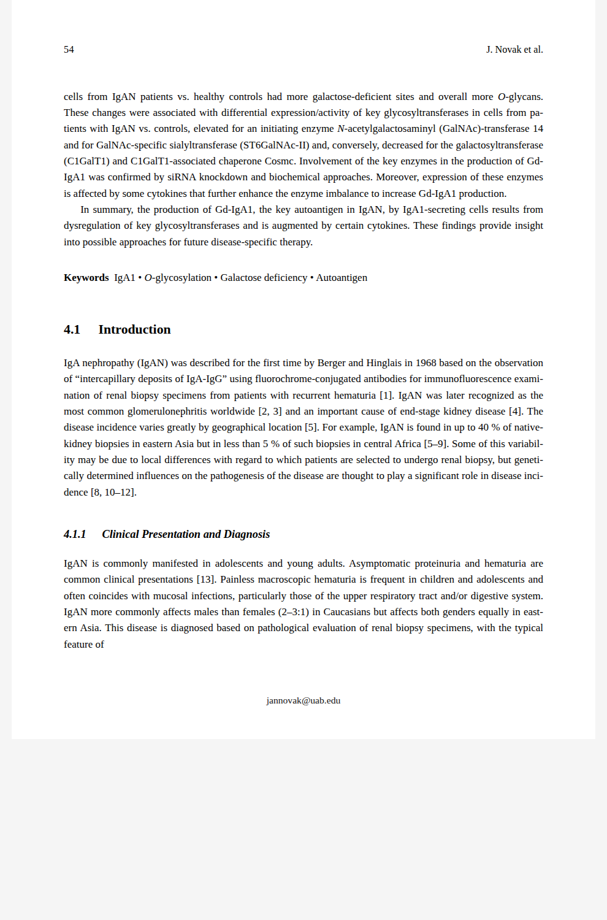54 J. Novak et al.
cells from IgAN patients vs. healthy controls had more galactose-deficient sites and overall more O-glycans. These changes were associated with differential expression/activity of key glycosyltransferases in cells from patients with IgAN vs. controls, elevated for an initiating enzyme N-acetylgalactosaminyl (GalNAc)-transferase 14 and for GalNAc-specific sialyltransferase (ST6GalNAc-II) and, conversely, decreased for the galactosyltransferase (C1GalT1) and C1GalT1-associated chaperone Cosmc. Involvement of the key enzymes in the production of Gd-IgA1 was confirmed by siRNA knockdown and biochemical approaches. Moreover, expression of these enzymes is affected by some cytokines that further enhance the enzyme imbalance to increase Gd-IgA1 production.
In summary, the production of Gd-IgA1, the key autoantigen in IgAN, by IgA1-secreting cells results from dysregulation of key glycosyltransferases and is augmented by certain cytokines. These findings provide insight into possible approaches for future disease-specific therapy.
Keywords IgA1 • O-glycosylation • Galactose deficiency • Autoantigen
4.1 Introduction
IgA nephropathy (IgAN) was described for the first time by Berger and Hinglais in 1968 based on the observation of “intercapillary deposits of IgA-IgG” using fluorochrome-conjugated antibodies for immunofluorescence examination of renal biopsy specimens from patients with recurrent hematuria [1]. IgAN was later recognized as the most common glomerulonephritis worldwide [2, 3] and an important cause of end-stage kidney disease [4]. The disease incidence varies greatly by geographical location [5]. For example, IgAN is found in up to 40 % of native-kidney biopsies in eastern Asia but in less than 5 % of such biopsies in central Africa [5–9]. Some of this variability may be due to local differences with regard to which patients are selected to undergo renal biopsy, but genetically determined influences on the pathogenesis of the disease are thought to play a significant role in disease incidence [8, 10–12].
4.1.1 Clinical Presentation and Diagnosis
IgAN is commonly manifested in adolescents and young adults. Asymptomatic proteinuria and hematuria are common clinical presentations [13]. Painless macroscopic hematuria is frequent in children and adolescents and often coincides with mucosal infections, particularly those of the upper respiratory tract and/or digestive system. IgAN more commonly affects males than females (2–3:1) in Caucasians but affects both genders equally in eastern Asia. This disease is diagnosed based on pathological evaluation of renal biopsy specimens, with the typical feature of
jannovak@uab.edu